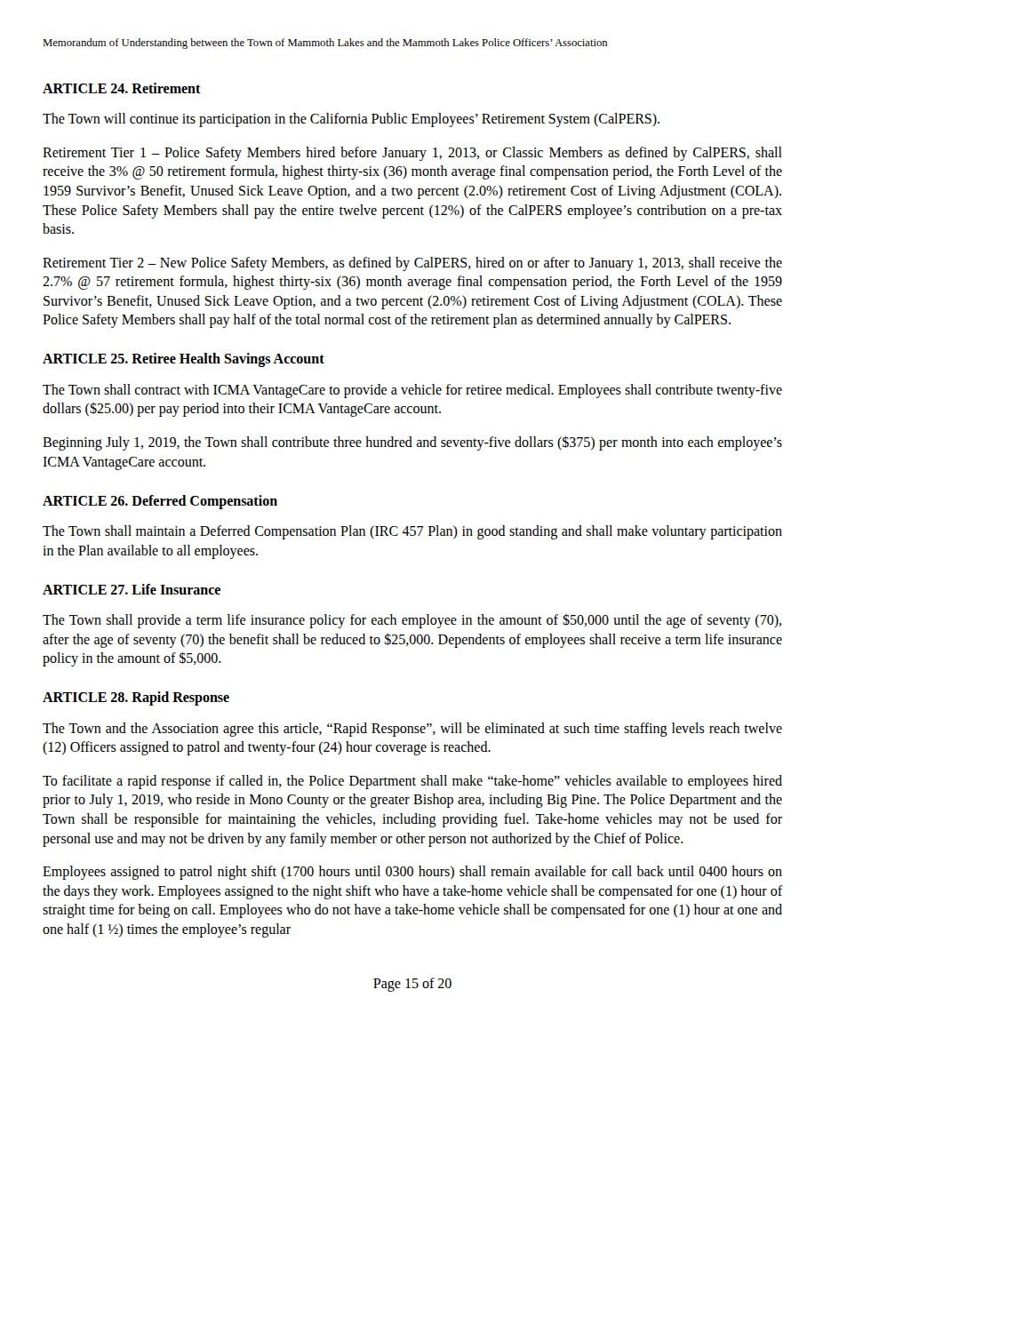Memorandum of Understanding between the Town of Mammoth Lakes and the Mammoth Lakes Police Officers’ Association
ARTICLE 24. Retirement
The Town will continue its participation in the California Public Employees’ Retirement System (CalPERS).
Retirement Tier 1 – Police Safety Members hired before January 1, 2013, or Classic Members as defined by CalPERS, shall receive the 3% @ 50 retirement formula, highest thirty-six (36) month average final compensation period, the Forth Level of the 1959 Survivor’s Benefit, Unused Sick Leave Option, and a two percent (2.0%) retirement Cost of Living Adjustment (COLA). These Police Safety Members shall pay the entire twelve percent (12%) of the CalPERS employee’s contribution on a pre-tax basis.
Retirement Tier 2 – New Police Safety Members, as defined by CalPERS, hired on or after to January 1, 2013, shall receive the 2.7% @ 57 retirement formula, highest thirty-six (36) month average final compensation period, the Forth Level of the 1959 Survivor’s Benefit, Unused Sick Leave Option, and a two percent (2.0%) retirement Cost of Living Adjustment (COLA). These Police Safety Members shall pay half of the total normal cost of the retirement plan as determined annually by CalPERS.
ARTICLE 25. Retiree Health Savings Account
The Town shall contract with ICMA VantageCare to provide a vehicle for retiree medical. Employees shall contribute twenty-five dollars ($25.00) per pay period into their ICMA VantageCare account.
Beginning July 1, 2019, the Town shall contribute three hundred and seventy-five dollars ($375) per month into each employee’s ICMA VantageCare account.
ARTICLE 26. Deferred Compensation
The Town shall maintain a Deferred Compensation Plan (IRC 457 Plan) in good standing and shall make voluntary participation in the Plan available to all employees.
ARTICLE 27. Life Insurance
The Town shall provide a term life insurance policy for each employee in the amount of $50,000 until the age of seventy (70), after the age of seventy (70) the benefit shall be reduced to $25,000. Dependents of employees shall receive a term life insurance policy in the amount of $5,000.
ARTICLE 28. Rapid Response
The Town and the Association agree this article, “Rapid Response”, will be eliminated at such time staffing levels reach twelve (12) Officers assigned to patrol and twenty-four (24) hour coverage is reached.
To facilitate a rapid response if called in, the Police Department shall make “take-home” vehicles available to employees hired prior to July 1, 2019, who reside in Mono County or the greater Bishop area, including Big Pine. The Police Department and the Town shall be responsible for maintaining the vehicles, including providing fuel. Take-home vehicles may not be used for personal use and may not be driven by any family member or other person not authorized by the Chief of Police.
Employees assigned to patrol night shift (1700 hours until 0300 hours) shall remain available for call back until 0400 hours on the days they work. Employees assigned to the night shift who have a take-home vehicle shall be compensated for one (1) hour of straight time for being on call. Employees who do not have a take-home vehicle shall be compensated for one (1) hour at one and one half (1 ½) times the employee’s regular
Page 15 of 20